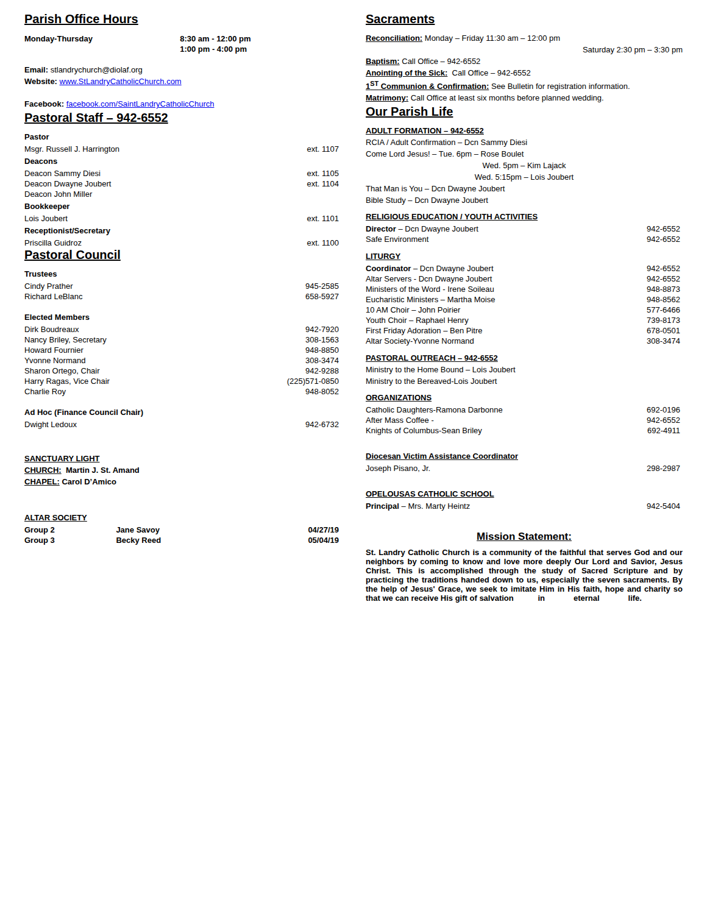Parish Office Hours
| Monday-Thursday | 8:30 am - 12:00 pm |
| | 1:00 pm - 4:00 pm |
Email: stlandrychurch@diolaf.org
Website: www.StLandryCatholicChurch.com
Facebook: facebook.com/SaintLandryCatholicChurch
Pastoral Staff – 942-6552
Pastor
| Msgr. Russell J. Harrington | ext. 1107 |
Deacons
| Deacon Sammy Diesi | ext. 1105 |
| Deacon Dwayne Joubert | ext. 1104 |
| Deacon John Miller | |
Bookkeeper
| Lois Joubert | ext. 1101 |
Receptionist/Secretary
| Priscilla Guidroz | ext. 1100 |
Pastoral Council
Trustees
| Cindy Prather | 945-2585 |
| Richard LeBlanc | 658-5927 |
Elected Members
| Dirk Boudreaux | 942-7920 |
| Nancy Briley, Secretary | 308-1563 |
| Howard Fournier | 948-8850 |
| Yvonne Normand | 308-3474 |
| Sharon Ortego, Chair | 942-9288 |
| Harry Ragas, Vice Chair | (225)571-0850 |
| Charlie Roy | 948-8052 |
Ad Hoc (Finance Council Chair)
| Dwight Ledoux | 942-6732 |
SANCTUARY LIGHT
CHURCH: Martin J. St. Amand
CHAPEL: Carol D’Amico
ALTAR SOCIETY
| Group 2 | Jane Savoy | 04/27/19 |
| Group 3 | Becky Reed | 05/04/19 |
Sacraments
Reconciliation: Monday – Friday 11:30 am – 12:00 pm
Saturday 2:30 pm – 3:30 pm
Baptism: Call Office – 942-6552
Anointing of the Sick: Call Office – 942-6552
1ST Communion & Confirmation: See Bulletin for registration information.
Matrimony: Call Office at least six months before planned wedding.
Our Parish Life
ADULT FORMATION – 942-6552
RCIA / Adult Confirmation – Dcn Sammy Diesi
Come Lord Jesus! – Tue. 6pm – Rose Boulet
Wed. 5pm – Kim Lajack
Wed. 5:15pm – Lois Joubert
That Man is You – Dcn Dwayne Joubert
Bible Study – Dcn Dwayne Joubert
RELIGIOUS EDUCATION / YOUTH ACTIVITIES
| Director – Dcn Dwayne Joubert | 942-6552 |
| Safe Environment | 942-6552 |
LITURGY
| Coordinator – Dcn Dwayne Joubert | 942-6552 |
| Altar Servers - Dcn Dwayne Joubert | 942-6552 |
| Ministers of the Word - Irene Soileau | 948-8873 |
| Eucharistic Ministers – Martha Moise | 948-8562 |
| 10 AM Choir – John Poirier | 577-6466 |
| Youth Choir – Raphael Henry | 739-8173 |
| First Friday Adoration – Ben Pitre | 678-0501 |
| Altar Society-Yvonne Normand | 308-3474 |
PASTORAL OUTREACH – 942-6552
Ministry to the Home Bound – Lois Joubert
Ministry to the Bereaved-Lois Joubert
ORGANIZATIONS
| Catholic Daughters-Ramona Darbonne | 692-0196 |
| After Mass Coffee - | 942-6552 |
| Knights of Columbus-Sean Briley | 692-4911 |
Diocesan Victim Assistance Coordinator
| Joseph Pisano, Jr. | 298-2987 |
OPELOUSAS CATHOLIC SCHOOL
| Principal – Mrs. Marty Heintz | 942-5404 |
Mission Statement:
St. Landry Catholic Church is a community of the faithful that serves God and our neighbors by coming to know and love more deeply Our Lord and Savior, Jesus Christ. This is accomplished through the study of Sacred Scripture and by practicing the traditions handed down to us, especially the seven sacraments. By the help of Jesus' Grace, we seek to imitate Him in His faith, hope and charity so that we can receive His gift of salvation in eternal life.